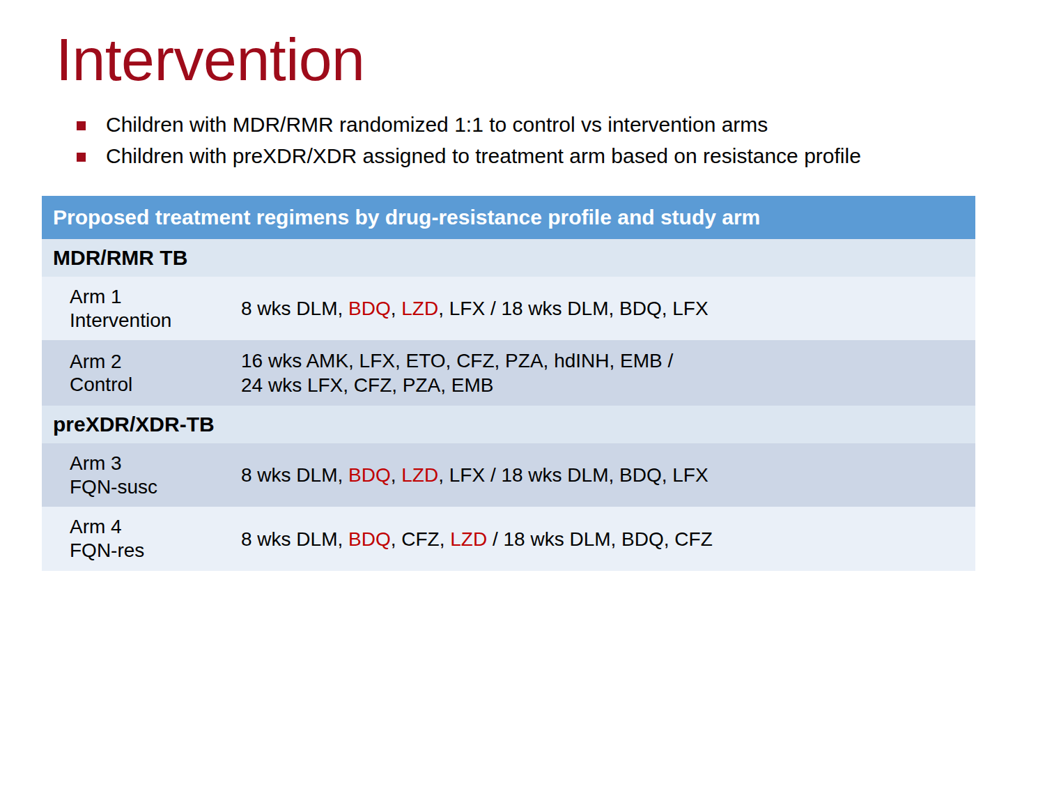Intervention
Children with MDR/RMR randomized 1:1 to control vs intervention arms
Children with preXDR/XDR assigned to treatment arm based on resistance profile
| Proposed treatment regimens by drug-resistance profile and study arm |
| --- |
| MDR/RMR TB |
| Arm 1 Intervention | 8 wks DLM, BDQ , LZD , LFX / 18 wks DLM, BDQ, LFX |
| Arm 2 Control | 16 wks AMK, LFX, ETO, CFZ, PZA, hdINH, EMB / 24 wks LFX, CFZ, PZA, EMB |
| preXDR/XDR-TB |
| Arm 3 FQN-susc | 8 wks DLM, BDQ , LZD , LFX / 18 wks DLM, BDQ, LFX |
| Arm 4 FQN-res | 8 wks DLM, BDQ , CFZ, LZD / 18 wks DLM, BDQ, CFZ |